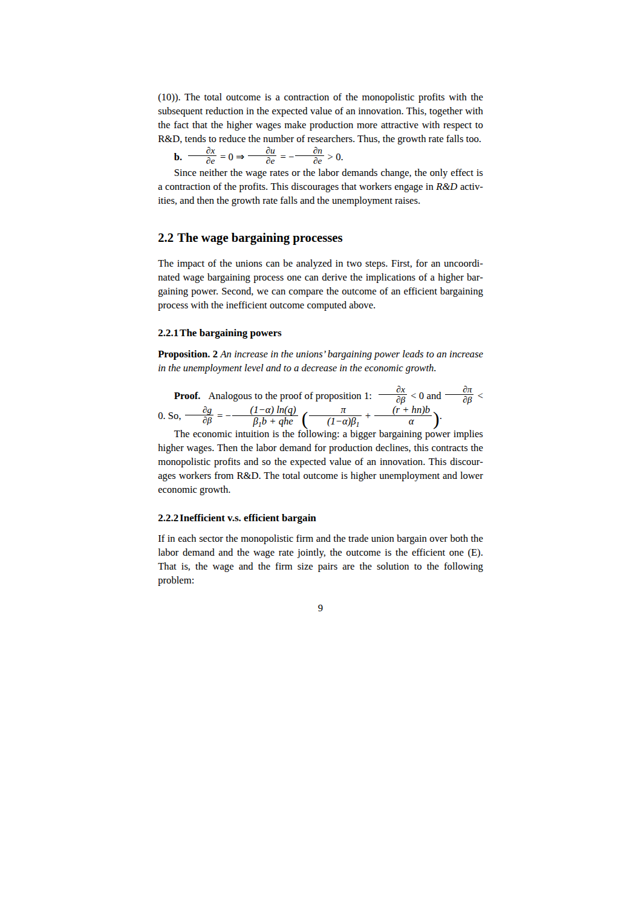(10)). The total outcome is a contraction of the monopolistic profits with the subsequent reduction in the expected value of an innovation. This, together with the fact that the higher wages make production more attractive with respect to R&D, tends to reduce the number of researchers. Thus, the growth rate falls too.
b. ∂x∂e = 0 ⇒ ∂u∂e = −∂n∂e > 0.
Since neither the wage rates or the labor demands change, the only effect is a contraction of the profits. This discourages that workers engage in R&D activities, and then the growth rate falls and the unemployment raises.
2.2 The wage bargaining processes
The impact of the unions can be analyzed in two steps. First, for an uncoordinated wage bargaining process one can derive the implications of a higher bargaining power. Second, we can compare the outcome of an efficient bargaining process with the inefficient outcome computed above.
2.2.1 The bargaining powers
Proposition. 2 An increase in the unions’ bargaining power leads to an increase in the unemployment level and to a decrease in the economic growth.
Proof. Analogous to the proof of proposition 1: ∂x∂β < 0 and ∂π∂β < 0. So, ∂g∂β = −(1−α) ln(q) β1b + qhe (π(1−α)β1 + (r + hn)b α).
The economic intuition is the following: a bigger bargaining power implies higher wages. Then the labor demand for production declines, this contracts the monopolistic profits and so the expected value of an innovation. This discourages workers from R&D. The total outcome is higher unemployment and lower economic growth.
2.2.2 Inefficient v.s. efficient bargain
If in each sector the monopolistic firm and the trade union bargain over both the labor demand and the wage rate jointly, the outcome is the efficient one (E). That is, the wage and the firm size pairs are the solution to the following problem:
9